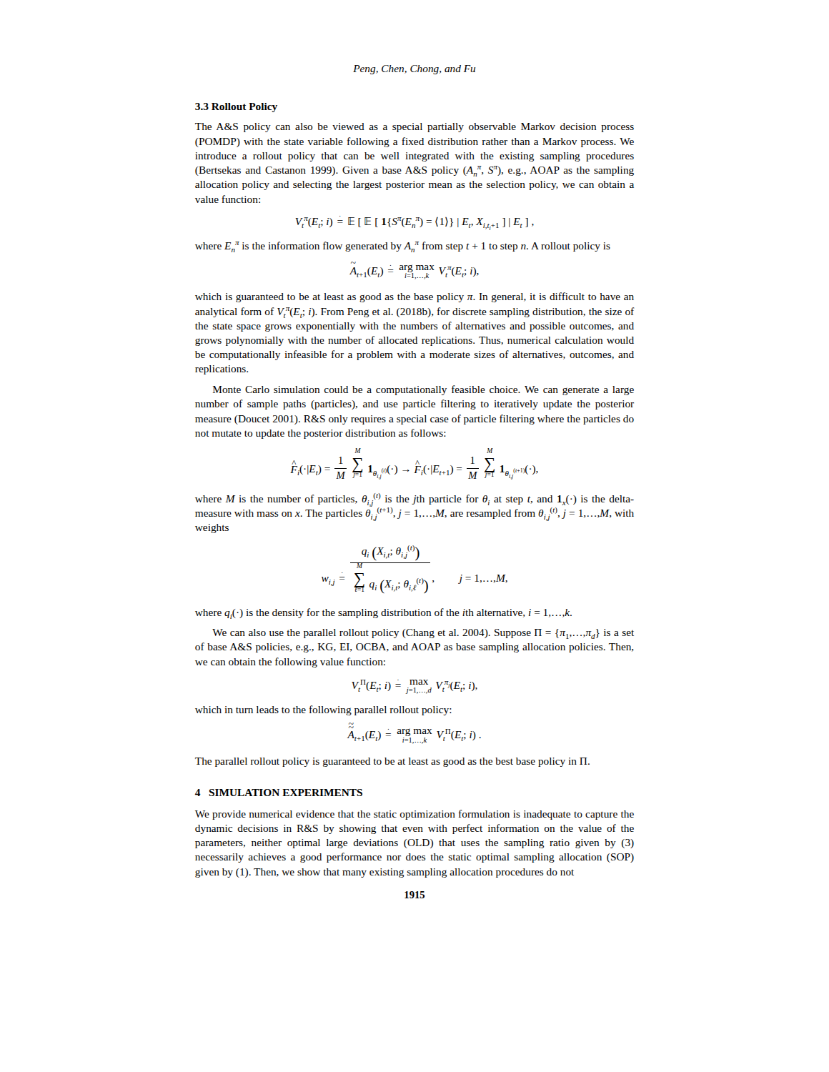Peng, Chen, Chong, and Fu
3.3 Rollout Policy
The A&S policy can also be viewed as a special partially observable Markov decision process (POMDP) with the state variable following a fixed distribution rather than a Markov process. We introduce a rollout policy that can be well integrated with the existing sampling procedures (Bertsekas and Castanon 1999). Given a base A&S policy (Anπ, Sπ), e.g., AOAP as the sampling allocation policy and selecting the largest posterior mean as the selection policy, we can obtain a value function:
Vtπ(Et; i) .= 𝔼 [ 𝔼 [ 1{Sπ(Enπ) = ⟨1⟩} | Et, Xi,ti+1 ] | Et ] ,
where Enπ is the information flow generated by Anπ from step t + 1 to step n. A rollout policy is
~At+1(Et) .= arg max i=1,…,k Vtπ(Et; i),
which is guaranteed to be at least as good as the base policy π. In general, it is difficult to have an analytical form of Vtπ(Et; i). From Peng et al. (2018b), for discrete sampling distribution, the size of the state space grows exponentially with the numbers of alternatives and possible outcomes, and grows polynomially with the number of allocated replications. Thus, numerical calculation would be computationally infeasible for a problem with a moderate sizes of alternatives, outcomes, and replications.
Monte Carlo simulation could be a computationally feasible choice. We can generate a large number of sample paths (particles), and use particle filtering to iteratively update the posterior measure (Doucet 2001). R&S only requires a special case of particle filtering where the particles do not mutate to update the posterior distribution as follows:
^Fi(·|Et) = 1 M M∑j=1 1θi,j(t)(·) → ^Fi(·|Et+1) = 1 M M∑j=1 1θi,j(t+1)(·),
where M is the number of particles, θi,j(t) is the jth particle for θi at step t, and 1x(·) is the delta-measure with mass on x. The particles θi,j(t+1), j = 1,…,M, are resampled from θi,j(t), j = 1,…,M, with weights
wi,j .= qi (Xi,t; θi,j(t)) M∑ℓ=1 qi (Xi,t; θi,ℓ(t)) , j = 1,…,M,
where qi(·) is the density for the sampling distribution of the ith alternative, i = 1,…,k.
We can also use the parallel rollout policy (Chang et al. 2004). Suppose Π = {π1,…,πd} is a set of base A&S policies, e.g., KG, EI, OCBA, and AOAP as base sampling allocation policies. Then, we can obtain the following value function:
VtΠ(Et; i) .= max j=1,…,d Vtπj(Et; i),
which in turn leads to the following parallel rollout policy:
~~At+1(Et) .= arg max i=1,…,k VtΠ(Et; i) .
The parallel rollout policy is guaranteed to be at least as good as the best base policy in Π.
4 SIMULATION EXPERIMENTS
We provide numerical evidence that the static optimization formulation is inadequate to capture the dynamic decisions in R&S by showing that even with perfect information on the value of the parameters, neither optimal large deviations (OLD) that uses the sampling ratio given by (3) necessarily achieves a good performance nor does the static optimal sampling allocation (SOP) given by (1). Then, we show that many existing sampling allocation procedures do not
1915